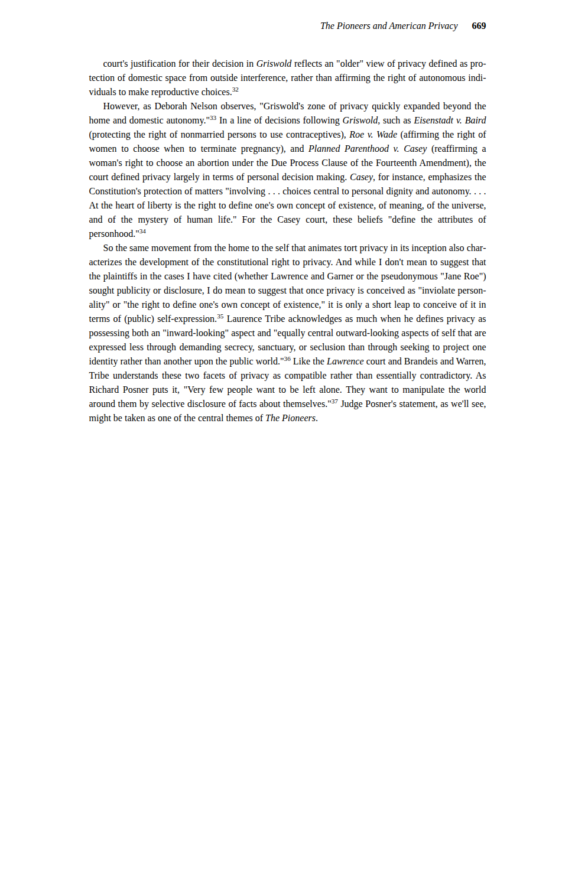The Pioneers and American Privacy 669
court's justification for their decision in Griswold reflects an "older" view of privacy defined as protection of domestic space from outside interference, rather than affirming the right of autonomous individuals to make reproductive choices.32
However, as Deborah Nelson observes, "Griswold's zone of privacy quickly expanded beyond the home and domestic autonomy."33 In a line of decisions following Griswold, such as Eisenstadt v. Baird (protecting the right of nonmarried persons to use contraceptives), Roe v. Wade (affirming the right of women to choose when to terminate pregnancy), and Planned Parenthood v. Casey (reaffirming a woman's right to choose an abortion under the Due Process Clause of the Fourteenth Amendment), the court defined privacy largely in terms of personal decision making. Casey, for instance, emphasizes the Constitution's protection of matters "involving . . . choices central to personal dignity and autonomy. . . . At the heart of liberty is the right to define one's own concept of existence, of meaning, of the universe, and of the mystery of human life." For the Casey court, these beliefs "define the attributes of personhood."34
So the same movement from the home to the self that animates tort privacy in its inception also characterizes the development of the constitutional right to privacy. And while I don't mean to suggest that the plaintiffs in the cases I have cited (whether Lawrence and Garner or the pseudonymous "Jane Roe") sought publicity or disclosure, I do mean to suggest that once privacy is conceived as "inviolate personality" or "the right to define one's own concept of existence," it is only a short leap to conceive of it in terms of (public) self-expression.35 Laurence Tribe acknowledges as much when he defines privacy as possessing both an "inward-looking" aspect and "equally central outward-looking aspects of self that are expressed less through demanding secrecy, sanctuary, or seclusion than through seeking to project one identity rather than another upon the public world."36 Like the Lawrence court and Brandeis and Warren, Tribe understands these two facets of privacy as compatible rather than essentially contradictory. As Richard Posner puts it, "Very few people want to be left alone. They want to manipulate the world around them by selective disclosure of facts about themselves."37 Judge Posner's statement, as we'll see, might be taken as one of the central themes of The Pioneers.